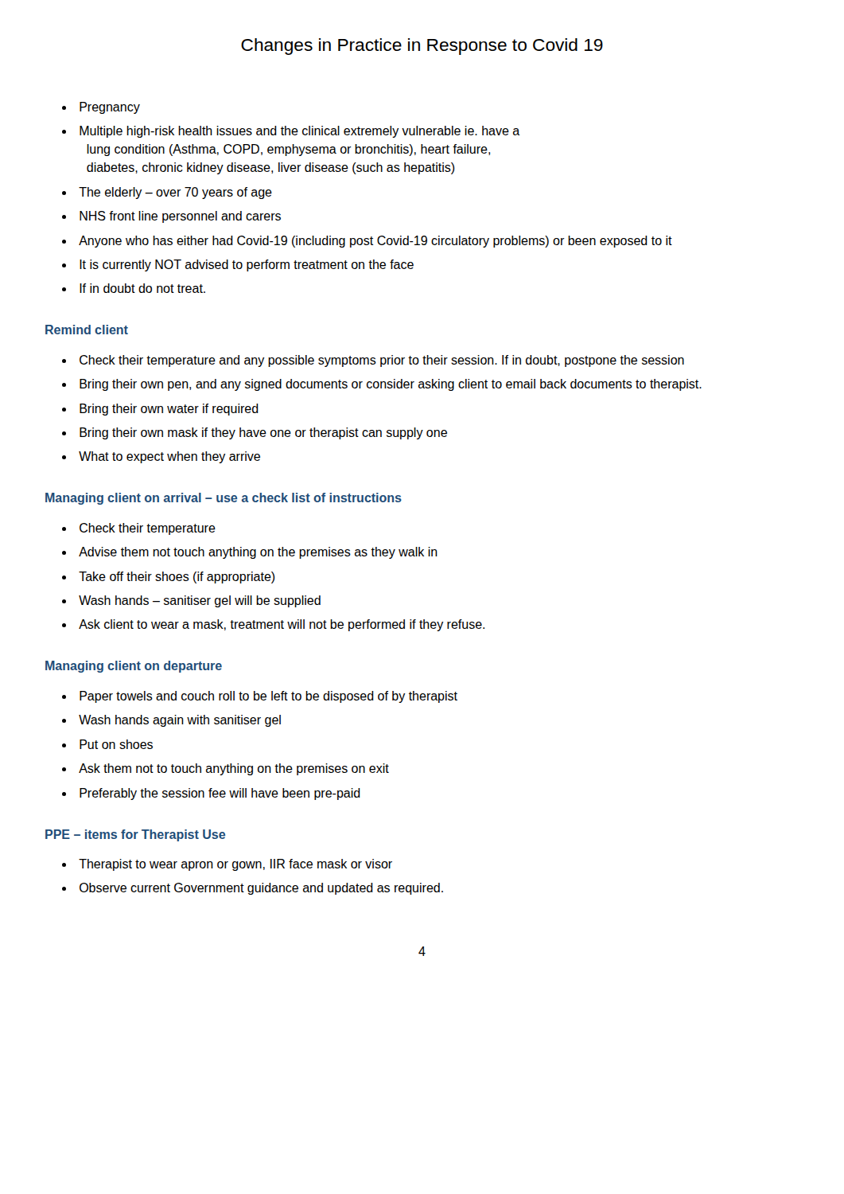Changes in Practice in Response to Covid 19
Pregnancy
Multiple high-risk health issues and the clinical extremely vulnerable ie. have a lung condition (Asthma, COPD, emphysema or bronchitis), heart failure, diabetes, chronic kidney disease, liver disease (such as hepatitis)
The elderly – over 70 years of age
NHS front line personnel and carers
Anyone who has either had Covid-19 (including post Covid-19 circulatory problems) or been exposed to it
It is currently NOT advised to perform treatment on the face
If in doubt do not treat.
Remind client
Check their temperature and any possible symptoms prior to their session. If in doubt, postpone the session
Bring their own pen, and any signed documents or consider asking client to email back documents to therapist.
Bring their own water if required
Bring their own mask if they have one or therapist can supply one
What to expect when they arrive
Managing client on arrival – use a check list of instructions
Check their temperature
Advise them not touch anything on the premises as they walk in
Take off their shoes (if appropriate)
Wash hands – sanitiser gel will be supplied
Ask client to wear a mask, treatment will not be performed if they refuse.
Managing client on departure
Paper towels and couch roll to be left to be disposed of by therapist
Wash hands again with sanitiser gel
Put on shoes
Ask them not to touch anything on the premises on exit
Preferably the session fee will have been pre-paid
PPE – items for Therapist Use
Therapist to wear apron or gown, IIR face mask or visor
Observe current Government guidance and updated as required.
4